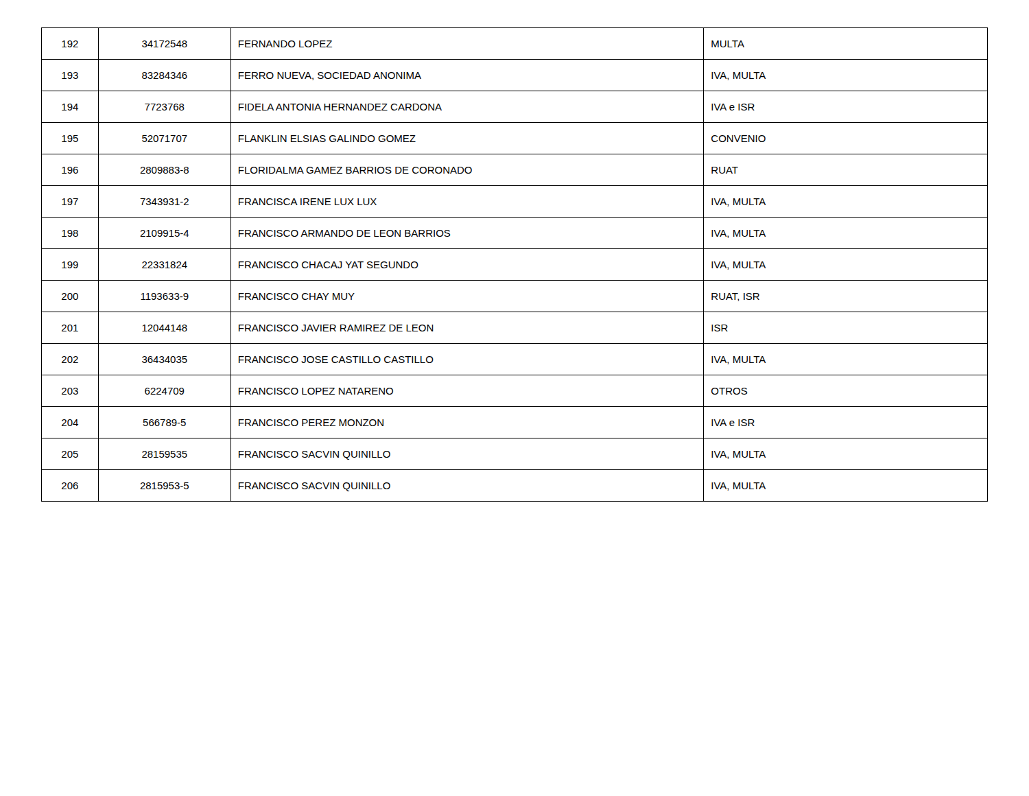| 192 | 34172548 | FERNANDO LOPEZ | MULTA |
| 193 | 83284346 | FERRO NUEVA, SOCIEDAD ANONIMA | IVA, MULTA |
| 194 | 7723768 | FIDELA ANTONIA HERNANDEZ CARDONA | IVA e ISR |
| 195 | 52071707 | FLANKLIN ELSIAS GALINDO GOMEZ | CONVENIO |
| 196 | 2809883-8 | FLORIDALMA GAMEZ BARRIOS DE CORONADO | RUAT |
| 197 | 7343931-2 | FRANCISCA IRENE LUX LUX | IVA, MULTA |
| 198 | 2109915-4 | FRANCISCO ARMANDO DE LEON BARRIOS | IVA, MULTA |
| 199 | 22331824 | FRANCISCO CHACAJ YAT SEGUNDO | IVA, MULTA |
| 200 | 1193633-9 | FRANCISCO CHAY MUY | RUAT, ISR |
| 201 | 12044148 | FRANCISCO JAVIER RAMIREZ DE LEON | ISR |
| 202 | 36434035 | FRANCISCO JOSE CASTILLO CASTILLO | IVA, MULTA |
| 203 | 6224709 | FRANCISCO LOPEZ NATARENO | OTROS |
| 204 | 566789-5 | FRANCISCO PEREZ MONZON | IVA e ISR |
| 205 | 28159535 | FRANCISCO SACVIN QUINILLO | IVA, MULTA |
| 206 | 2815953-5 | FRANCISCO SACVIN QUINILLO | IVA, MULTA |